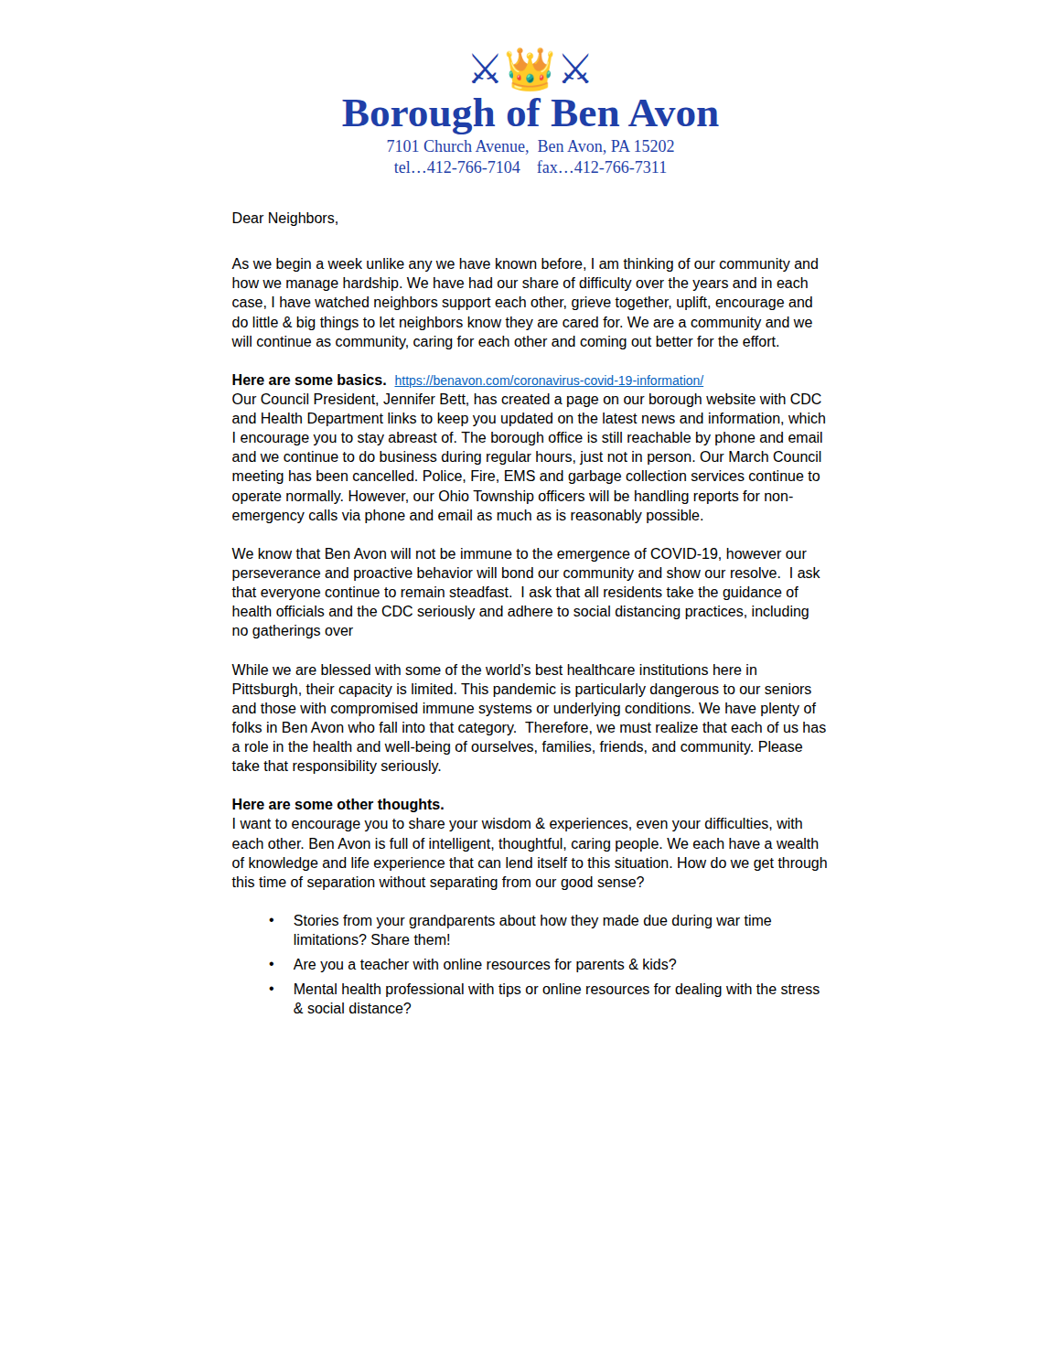⚔👑⚔
Borough of Ben Avon
7101 Church Avenue, Ben Avon, PA 15202
tel…412-766-7104 fax…412-766-7311
Dear Neighbors,
As we begin a week unlike any we have known before, I am thinking of our community and how we manage hardship. We have had our share of difficulty over the years and in each case, I have watched neighbors support each other, grieve together, uplift, encourage and do little & big things to let neighbors know they are cared for. We are a community and we will continue as community, caring for each other and coming out better for the effort.
Here are some basics. https://benavon.com/coronavirus-covid-19-information/
Our Council President, Jennifer Bett, has created a page on our borough website with CDC and Health Department links to keep you updated on the latest news and information, which I encourage you to stay abreast of. The borough office is still reachable by phone and email and we continue to do business during regular hours, just not in person. Our March Council meeting has been cancelled. Police, Fire, EMS and garbage collection services continue to operate normally. However, our Ohio Township officers will be handling reports for non-emergency calls via phone and email as much as is reasonably possible.
We know that Ben Avon will not be immune to the emergence of COVID-19, however our perseverance and proactive behavior will bond our community and show our resolve. I ask that everyone continue to remain steadfast. I ask that all residents take the guidance of health officials and the CDC seriously and adhere to social distancing practices, including no gatherings over
While we are blessed with some of the world’s best healthcare institutions here in Pittsburgh, their capacity is limited. This pandemic is particularly dangerous to our seniors and those with compromised immune systems or underlying conditions. We have plenty of folks in Ben Avon who fall into that category. Therefore, we must realize that each of us has a role in the health and well-being of ourselves, families, friends, and community. Please take that responsibility seriously.
Here are some other thoughts.
I want to encourage you to share your wisdom & experiences, even your difficulties, with each other. Ben Avon is full of intelligent, thoughtful, caring people. We each have a wealth of knowledge and life experience that can lend itself to this situation. How do we get through this time of separation without separating from our good sense?
Stories from your grandparents about how they made due during war time limitations? Share them!
Are you a teacher with online resources for parents & kids?
Mental health professional with tips or online resources for dealing with the stress & social distance?